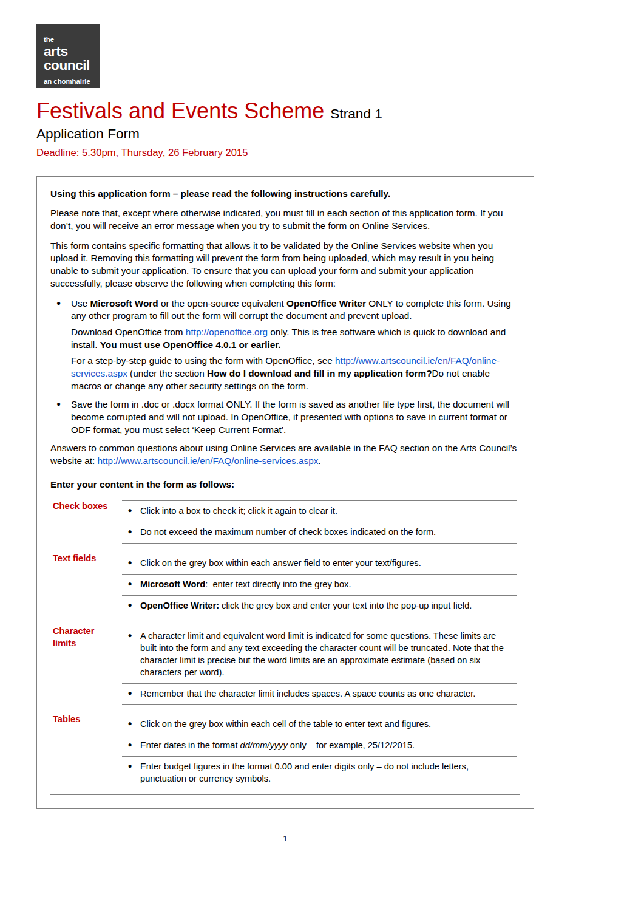the
arts
council
an chomhairle
ealaíon
Festivals and Events Scheme Strand 1
Application Form
Deadline: 5.30pm, Thursday, 26 February 2015
Using this application form – please read the following instructions carefully.
Please note that, except where otherwise indicated, you must fill in each section of this application form. If you don’t, you will receive an error message when you try to submit the form on Online Services.
This form contains specific formatting that allows it to be validated by the Online Services website when you upload it. Removing this formatting will prevent the form from being uploaded, which may result in you being unable to submit your application. To ensure that you can upload your form and submit your application successfully, please observe the following when completing this form:
Use Microsoft Word or the open-source equivalent OpenOffice Writer ONLY to complete this form. Using any other program to fill out the form will corrupt the document and prevent upload.
Download OpenOffice from http://openoffice.org only. This is free software which is quick to download and install. You must use OpenOffice 4.0.1 or earlier.
For a step-by-step guide to using the form with OpenOffice, see http://www.artscouncil.ie/en/FAQ/online-services.aspx (under the section How do I download and fill in my application form?Do not enable macros or change any other security settings on the form.
Save the form in .doc or .docx format ONLY. If the form is saved as another file type first, the document will become corrupted and will not upload. In OpenOffice, if presented with options to save in current format or ODF format, you must select ‘Keep Current Format’.
Answers to common questions about using Online Services are available in the FAQ section on the Arts Council’s website at: http://www.artscouncil.ie/en/FAQ/online-services.aspx.
Enter your content in the form as follows:
| Check boxes | / ● / Click into a box to check it; click it again to clear it. / / ● / Do not exceed the maximum number of check boxes indicated on the form. / |
| Text fields | / ● / Click on the grey box within each answer field to enter your text/figures. / / ● / Microsoft Word : enter text directly into the grey box. / / ● / OpenOffice Writer: click the grey box and enter your text into the pop-up input field. / |
| Character limits | / ● / A character limit and equivalent word limit is indicated for some questions. These limits are built into the form and any text exceeding the character count will be truncated. Note that the character limit is precise but the word limits are an approximate estimate (based on six characters per word). / / ● / Remember that the character limit includes spaces. A space counts as one character. / |
| Tables | / ● / Click on the grey box within each cell of the table to enter text and figures. / / ● / Enter dates in the format dd/mm/yyyy only – for example, 25/12/2015. / / ● / Enter budget figures in the format 0.00 and enter digits only – do not include letters, punctuation or currency symbols. / |
1